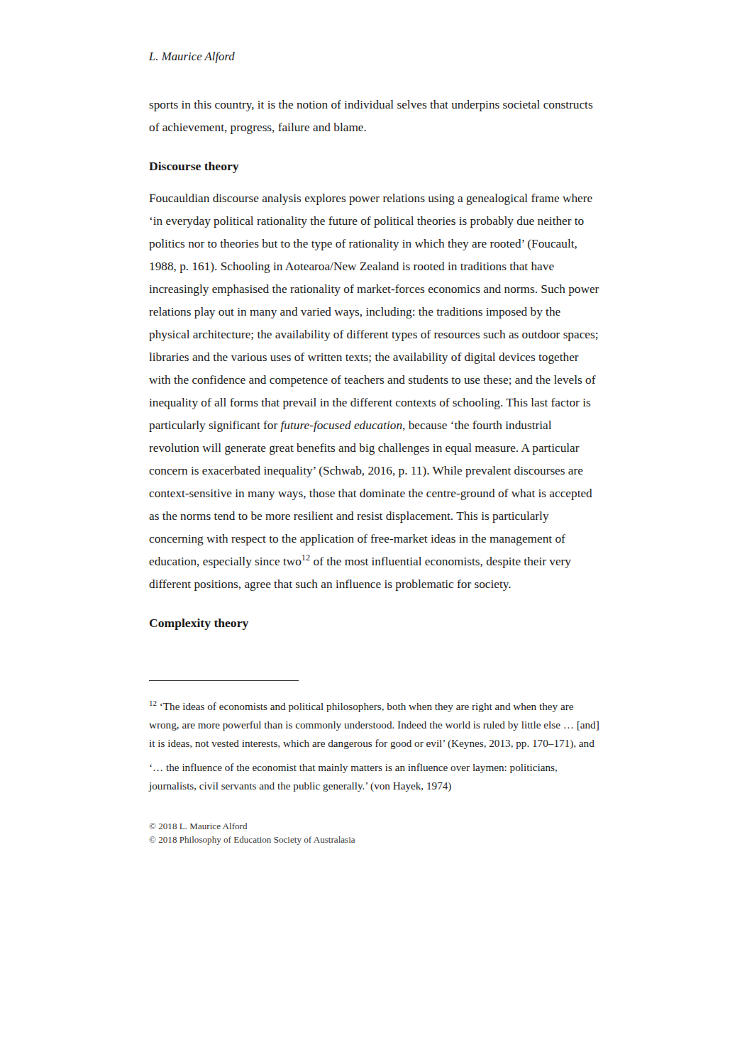L. Maurice Alford
sports in this country, it is the notion of individual selves that underpins societal constructs of achievement, progress, failure and blame.
Discourse theory
Foucauldian discourse analysis explores power relations using a genealogical frame where ‘in everyday political rationality the future of political theories is probably due neither to politics nor to theories but to the type of rationality in which they are rooted’ (Foucault, 1988, p. 161). Schooling in Aotearoa/New Zealand is rooted in traditions that have increasingly emphasised the rationality of market-forces economics and norms. Such power relations play out in many and varied ways, including: the traditions imposed by the physical architecture; the availability of different types of resources such as outdoor spaces; libraries and the various uses of written texts; the availability of digital devices together with the confidence and competence of teachers and students to use these; and the levels of inequality of all forms that prevail in the different contexts of schooling. This last factor is particularly significant for future-focused education, because ‘the fourth industrial revolution will generate great benefits and big challenges in equal measure. A particular concern is exacerbated inequality’ (Schwab, 2016, p. 11). While prevalent discourses are context-sensitive in many ways, those that dominate the centre-ground of what is accepted as the norms tend to be more resilient and resist displacement. This is particularly concerning with respect to the application of free-market ideas in the management of education, especially since two12 of the most influential economists, despite their very different positions, agree that such an influence is problematic for society.
Complexity theory
12 ‘The ideas of economists and political philosophers, both when they are right and when they are wrong, are more powerful than is commonly understood. Indeed the world is ruled by little else … [and] it is ideas, not vested interests, which are dangerous for good or evil’ (Keynes, 2013, pp. 170–171), and
‘… the influence of the economist that mainly matters is an influence over laymen: politicians, journalists, civil servants and the public generally.’ (von Hayek, 1974)
© 2018 L. Maurice Alford
© 2018 Philosophy of Education Society of Australasia